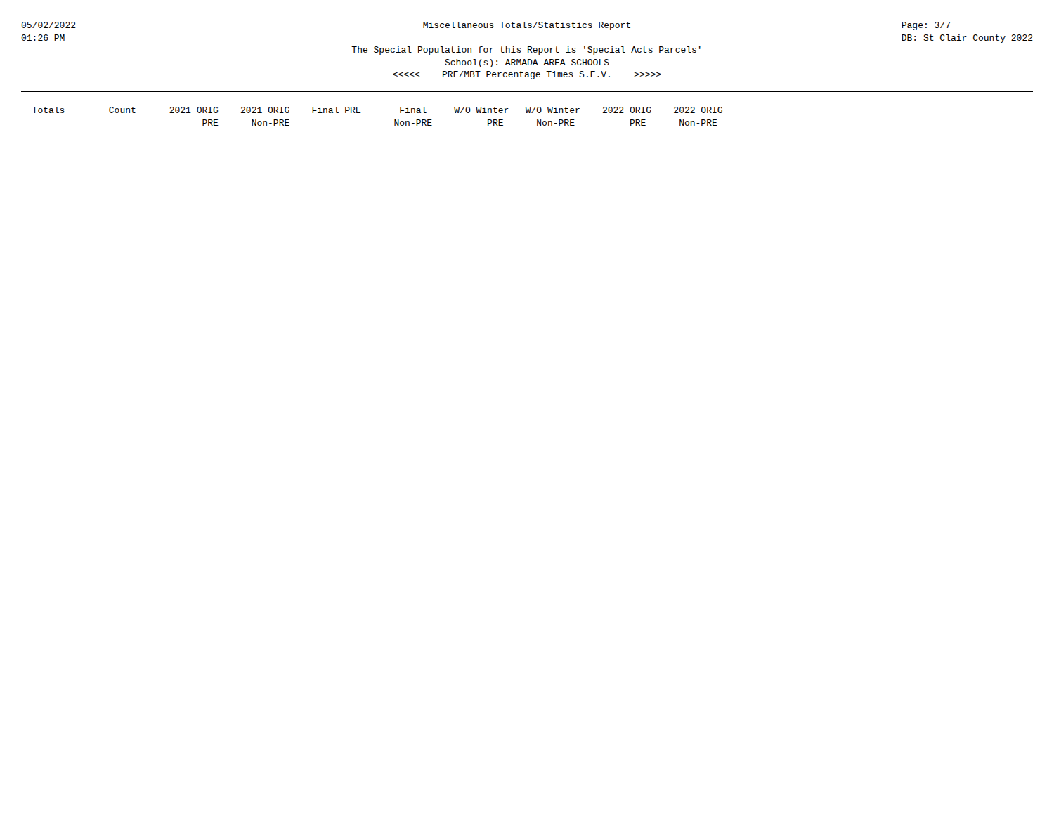05/02/2022 01:26 PM
Miscellaneous Totals/Statistics Report The Special Population for this Report is 'Special Acts Parcels' School(s): ARMADA AREA SCHOOLS <<<<< PRE/MBT Percentage Times S.E.V. >>>>>
Page: 3/7 DB: St Clair County 2022
Totals Count 2021 ORIG 2021 ORIG Final PRE Final W/O Winter W/O Winter 2022 ORIG 2022 ORIG PRE Non-PRE Non-PRE PRE Non-PRE PRE Non-PRE